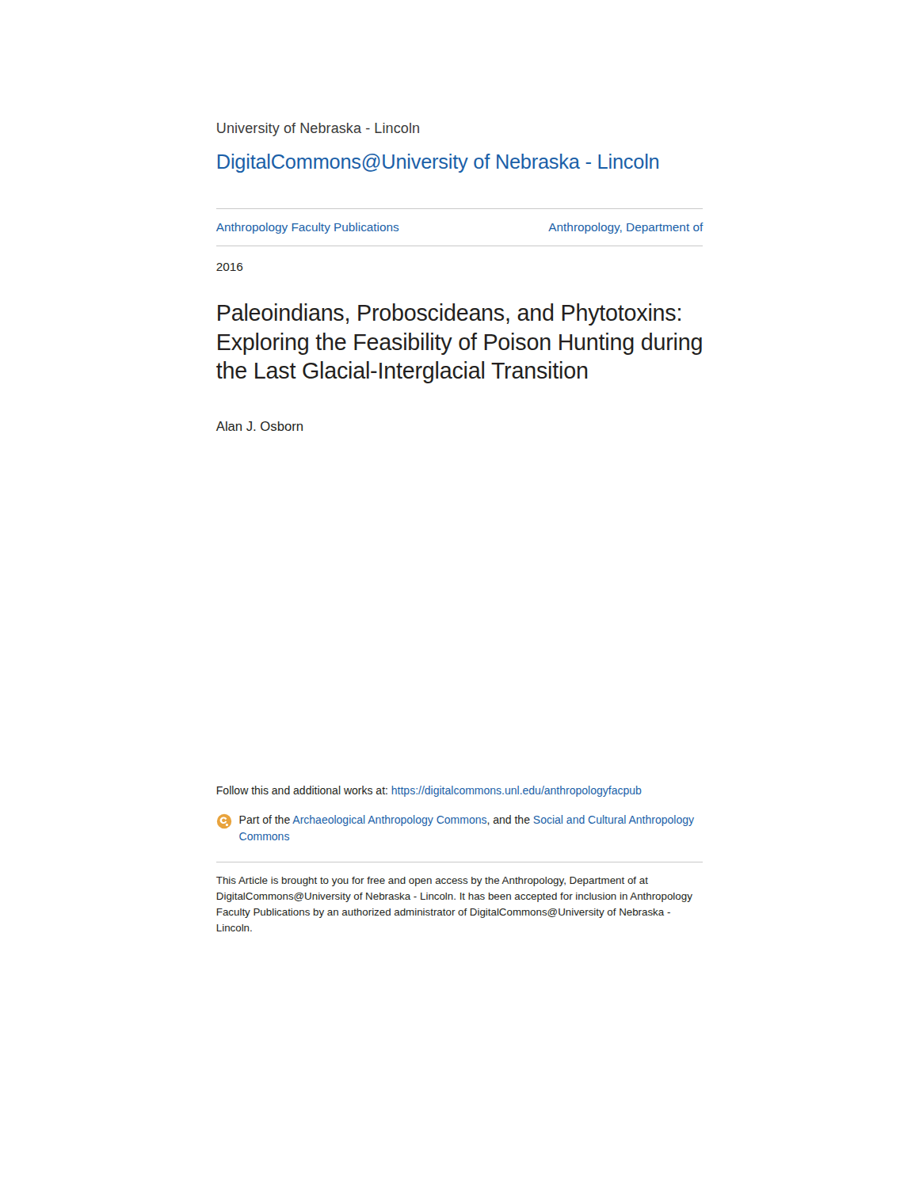University of Nebraska - Lincoln
DigitalCommons@University of Nebraska - Lincoln
Anthropology Faculty Publications Anthropology, Department of
2016
Paleoindians, Proboscideans, and Phytotoxins: Exploring the Feasibility of Poison Hunting during the Last Glacial-Interglacial Transition
Alan J. Osborn
Follow this and additional works at: https://digitalcommons.unl.edu/anthropologyfacpub
Part of the Archaeological Anthropology Commons, and the Social and Cultural Anthropology Commons
This Article is brought to you for free and open access by the Anthropology, Department of at DigitalCommons@University of Nebraska - Lincoln. It has been accepted for inclusion in Anthropology Faculty Publications by an authorized administrator of DigitalCommons@University of Nebraska - Lincoln.